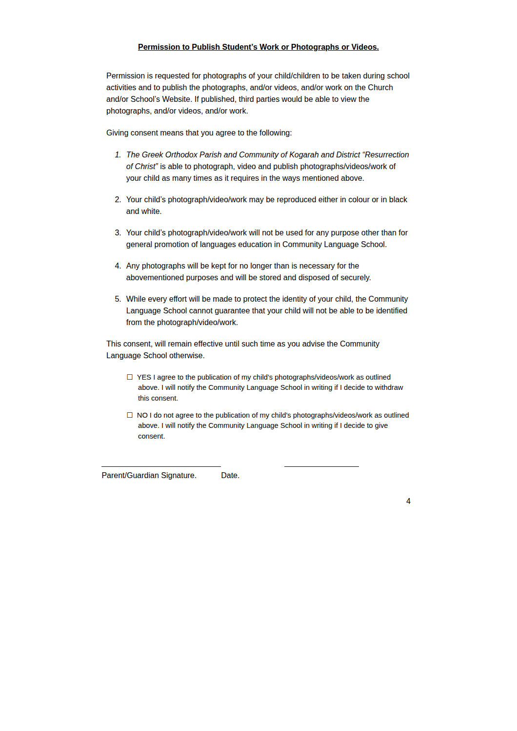Permission to Publish Student’s Work or Photographs or Videos.
Permission is requested for photographs of your child/children to be taken during school activities and to publish the photographs, and/or videos, and/or work on the Church and/or School’s Website. If published, third parties would be able to view the photographs, and/or videos, and/or work.
Giving consent means that you agree to the following:
The Greek Orthodox Parish and Community of Kogarah and District “Resurrection of Christ” is able to photograph, video and publish photographs/videos/work of your child as many times as it requires in the ways mentioned above.
Your child’s photograph/video/work may be reproduced either in colour or in black and white.
Your child’s photograph/video/work will not be used for any purpose other than for general promotion of languages education in Community Language School.
Any photographs will be kept for no longer than is necessary for the abovementioned purposes and will be stored and disposed of securely.
While every effort will be made to protect the identity of your child, the Community Language School cannot guarantee that your child will not be able to be identified from the photograph/video/work.
This consent, will remain effective until such time as you advise the Community Language School otherwise.
☐YES I agree to the publication of my child’s photographs/videos/work as outlined above. I will notify the Community Language School in writing if I decide to withdraw this consent.
☐NO I do not agree to the publication of my child’s photographs/videos/work as outlined above. I will notify the Community Language School in writing if I decide to give consent.
Parent/Guardian Signature.
Date.
4